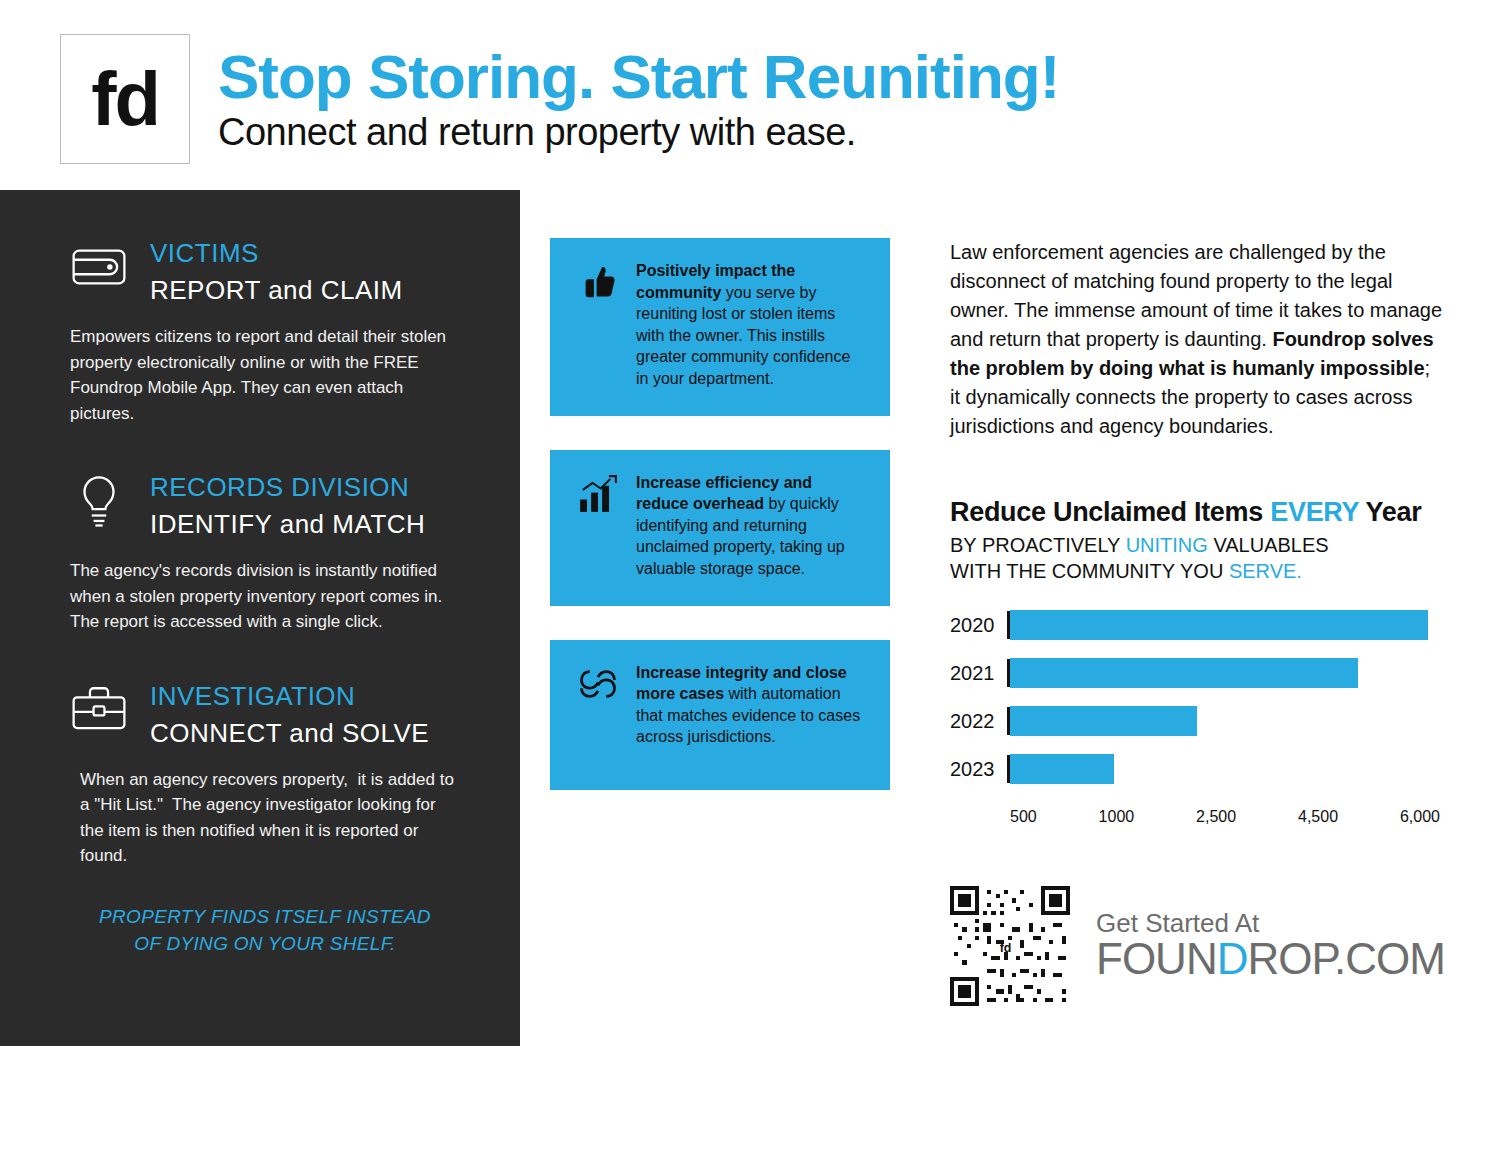fd
Stop Storing. Start Reuniting!
Connect and return property with ease.
VICTIMS
REPORT and CLAIM
Empowers citizens to report and detail their stolen property electronically online or with the FREE Foundrop Mobile App. They can even attach pictures.
RECORDS DIVISION
IDENTIFY and MATCH
The agency's records division is instantly notified when a stolen property inventory report comes in. The report is accessed with a single click.
INVESTIGATION
CONNECT and SOLVE
When an agency recovers property, it is added to a "Hit List." The agency investigator looking for the item is then notified when it is reported or found.
PROPERTY FINDS ITSELF INSTEAD
OF DYING ON YOUR SHELF.
Positively impact the community you serve by reuniting lost or stolen items with the owner. This instills greater community confidence in your department.
Increase efficiency and reduce overhead by quickly identifying and returning unclaimed property, taking up valuable storage space.
Increase integrity and close more cases with automation that matches evidence to cases across jurisdictions.
Law enforcement agencies are challenged by the disconnect of matching found property to the legal owner. The immense amount of time it takes to manage and return that property is daunting. Foundrop solves the problem by doing what is humanly impossible; it dynamically connects the property to cases across jurisdictions and agency boundaries.
Reduce Unclaimed Items EVERY Year
BY PROACTIVELY UNITING VALUABLES
WITH THE COMMUNITY YOU SERVE.
2020
2021
2022
2023
50010002,5004,5006,000
fd
Get Started At
FOUNDROP.COM